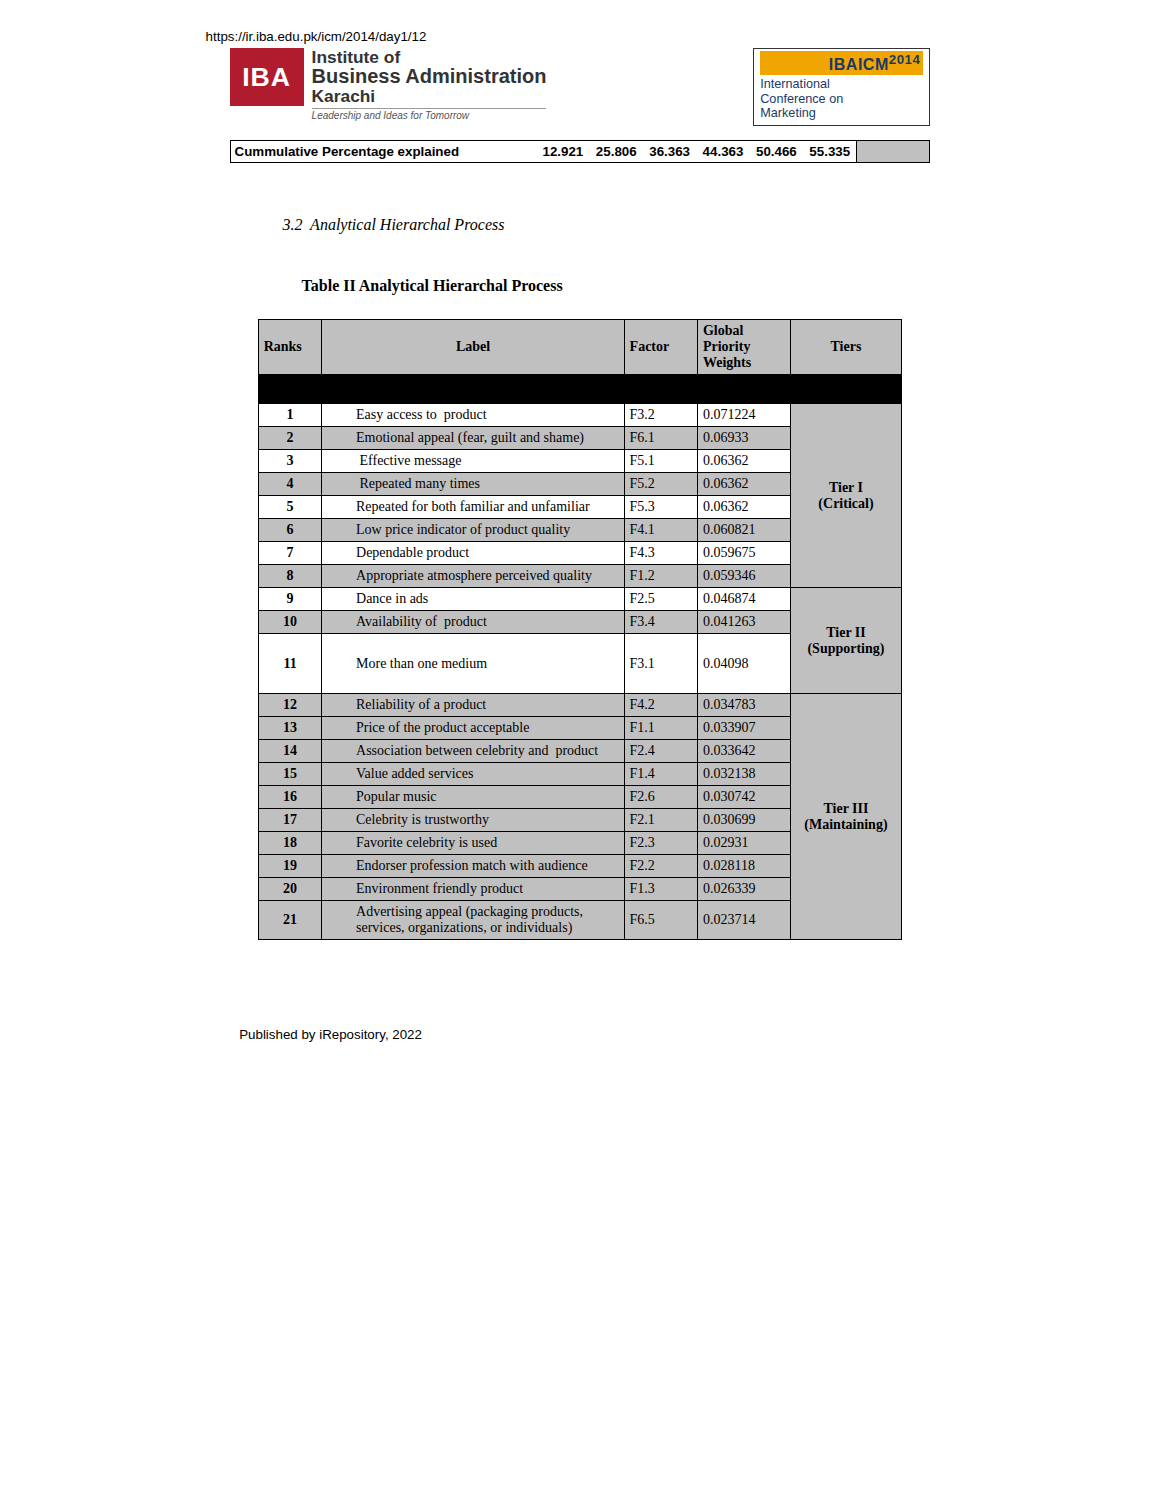https://ir.iba.edu.pk/icm/2014/day1/12
IBA
Institute of
Business Administration
Karachi
Leadership and Ideas for Tomorrow
IBAICM2014
International
Conference on
Marketing
Cummulative Percentage explained
12.921
25.806
36.363
44.363
50.466
55.335
3.2 Analytical Hierarchal Process
Table II Analytical Hierarchal Process
| Ranks | Label | Factor | Global Priority Weights | Tiers |
| --- | --- | --- | --- | --- |
| 1 | Easy access to product | F3.2 | 0.071224 | Tier I (Critical) |
| 2 | Emotional appeal (fear, guilt and shame) | F6.1 | 0.06933 |
| 3 | Effective message | F5.1 | 0.06362 |
| 4 | Repeated many times | F5.2 | 0.06362 |
| 5 | Repeated for both familiar and unfamiliar | F5.3 | 0.06362 |
| 6 | Low price indicator of product quality | F4.1 | 0.060821 |
| 7 | Dependable product | F4.3 | 0.059675 |
| 8 | Appropriate atmosphere perceived quality | F1.2 | 0.059346 |
| 9 | Dance in ads | F2.5 | 0.046874 | Tier II (Supporting) |
| 10 | Availability of product | F3.4 | 0.041263 |
| 11 | More than one medium | F3.1 | 0.04098 |
| 12 | Reliability of a product | F4.2 | 0.034783 | Tier III (Maintaining) |
| 13 | Price of the product acceptable | F1.1 | 0.033907 |
| 14 | Association between celebrity and product | F2.4 | 0.033642 |
| 15 | Value added services | F1.4 | 0.032138 |
| 16 | Popular music | F2.6 | 0.030742 |
| 17 | Celebrity is trustworthy | F2.1 | 0.030699 |
| 18 | Favorite celebrity is used | F2.3 | 0.02931 |
| 19 | Endorser profession match with audience | F2.2 | 0.028118 |
| 20 | Environment friendly product | F1.3 | 0.026339 |
| 21 | Advertising appeal (packaging products, services, organizations, or individuals) | F6.5 | 0.023714 |
Published by iRepository, 2022